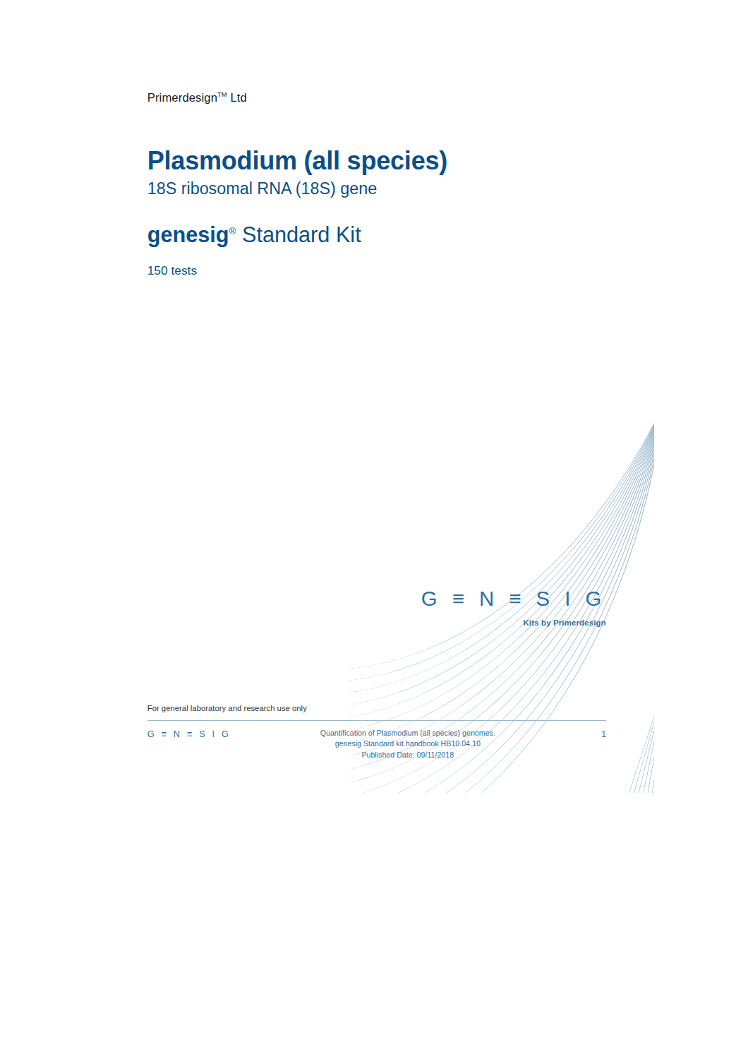PrimerdesignTM Ltd
Plasmodium (all species)
18S ribosomal RNA (18S) gene
genesig® Standard Kit
150 tests
G ≡ N ≡ S I G
Kits by Primerdesign
For general laboratory and research use only
G ≡ N ≡ S I G
Quantification of Plasmodium (all species) genomes.
genesig Standard kit handbook HB10.04.10
Published Date: 09/11/2018
1